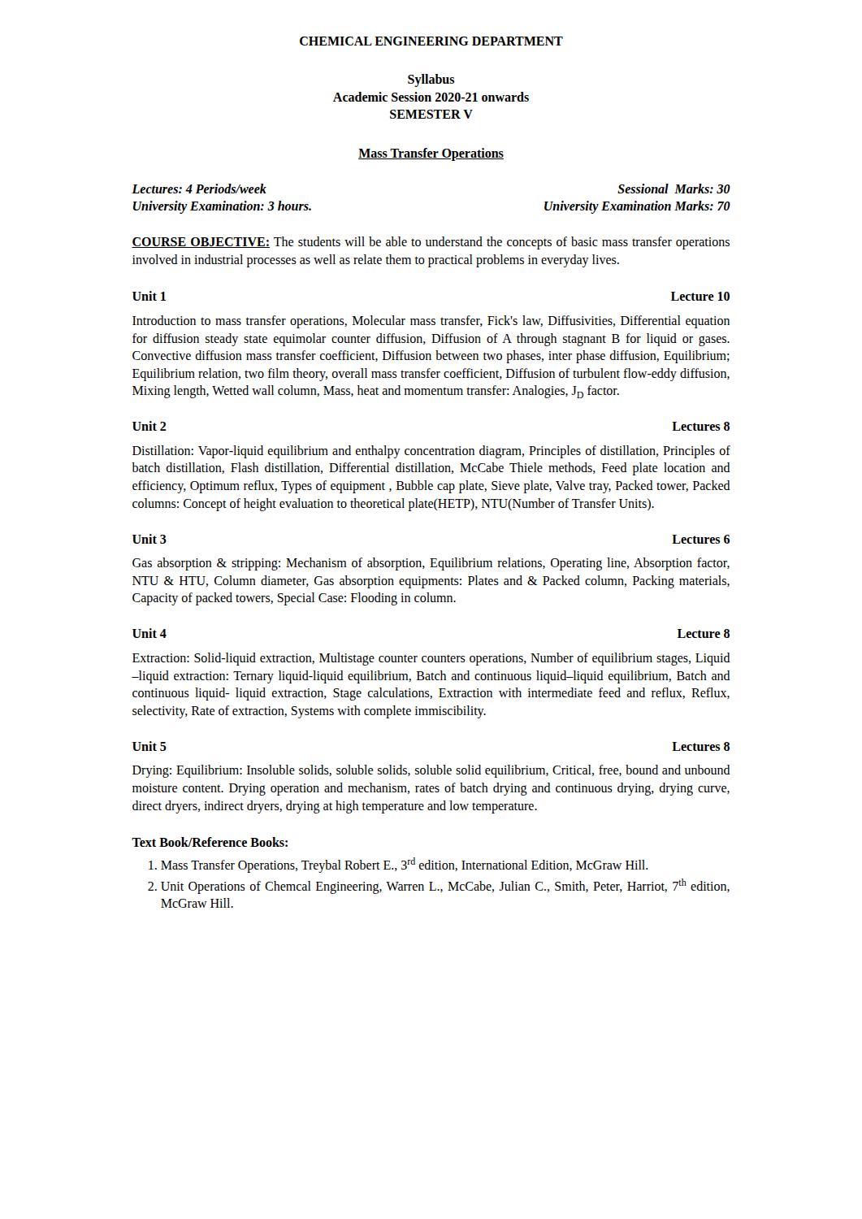CHEMICAL ENGINEERING DEPARTMENT
Syllabus Academic Session 2020-21 onwards SEMESTER V
Mass Transfer Operations
| Lectures: 4 Periods/week | Sessional Marks: 30 |
| University Examination: 3 hours. | University Examination Marks: 70 |
COURSE OBJECTIVE: The students will be able to understand the concepts of basic mass transfer operations involved in industrial processes as well as relate them to practical problems in everyday lives.
Unit 1 Lecture 10
Introduction to mass transfer operations, Molecular mass transfer, Fick's law, Diffusivities, Differential equation for diffusion steady state equimolar counter diffusion, Diffusion of A through stagnant B for liquid or gases. Convective diffusion mass transfer coefficient, Diffusion between two phases, inter phase diffusion, Equilibrium; Equilibrium relation, two film theory, overall mass transfer coefficient, Diffusion of turbulent flow-eddy diffusion, Mixing length, Wetted wall column, Mass, heat and momentum transfer: Analogies, JD factor.
Unit 2 Lectures 8
Distillation: Vapor-liquid equilibrium and enthalpy concentration diagram, Principles of distillation, Principles of batch distillation, Flash distillation, Differential distillation, McCabe Thiele methods, Feed plate location and efficiency, Optimum reflux, Types of equipment , Bubble cap plate, Sieve plate, Valve tray, Packed tower, Packed columns: Concept of height evaluation to theoretical plate(HETP), NTU(Number of Transfer Units).
Unit 3 Lectures 6
Gas absorption & stripping: Mechanism of absorption, Equilibrium relations, Operating line, Absorption factor, NTU & HTU, Column diameter, Gas absorption equipments: Plates and & Packed column, Packing materials, Capacity of packed towers, Special Case: Flooding in column.
Unit 4 Lecture 8
Extraction: Solid-liquid extraction, Multistage counter counters operations, Number of equilibrium stages, Liquid –liquid extraction: Ternary liquid-liquid equilibrium, Batch and continuous liquid–liquid equilibrium, Batch and continuous liquid- liquid extraction, Stage calculations, Extraction with intermediate feed and reflux, Reflux, selectivity, Rate of extraction, Systems with complete immiscibility.
Unit 5 Lectures 8
Drying: Equilibrium: Insoluble solids, soluble solids, soluble solid equilibrium, Critical, free, bound and unbound moisture content. Drying operation and mechanism, rates of batch drying and continuous drying, drying curve, direct dryers, indirect dryers, drying at high temperature and low temperature.
Text Book/Reference Books:
Mass Transfer Operations, Treybal Robert E., 3rd edition, International Edition, McGraw Hill.
Unit Operations of Chemcal Engineering, Warren L., McCabe, Julian C., Smith, Peter, Harriot, 7th edition, McGraw Hill.